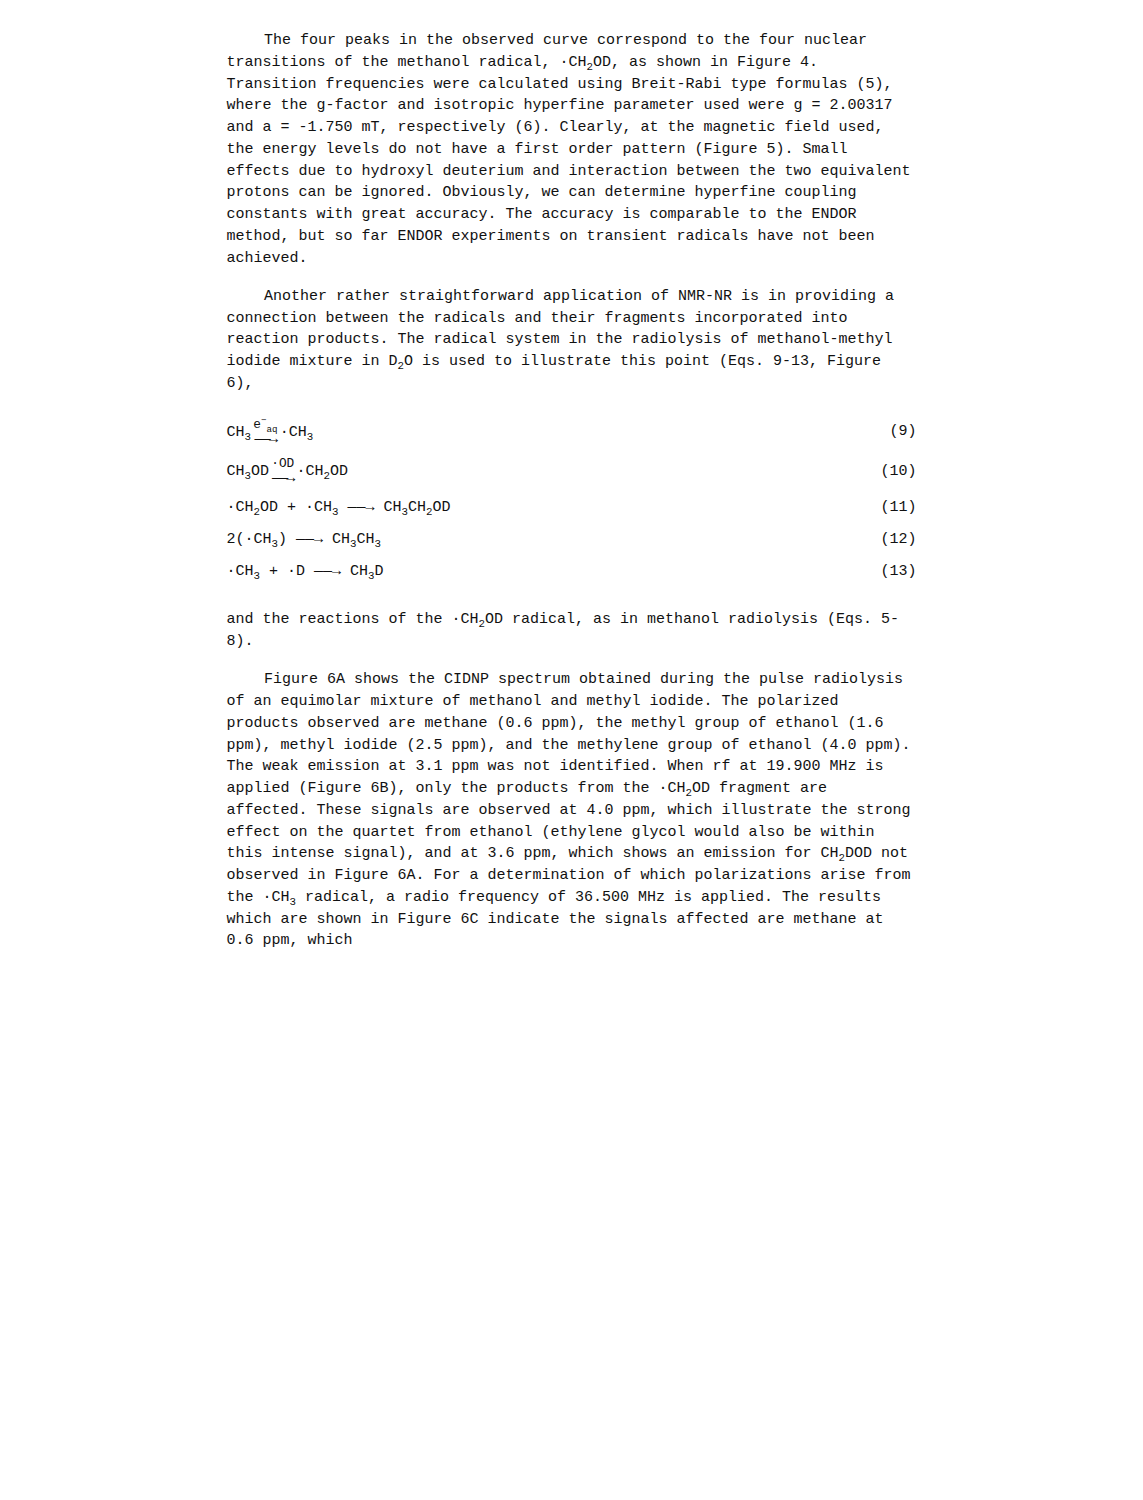The four peaks in the observed curve correspond to the four nuclear transitions of the methanol radical, ·CH2OD, as shown in Figure 4. Transition frequencies were calculated using Breit-Rabi type formulas (5), where the g-factor and isotropic hyperfine parameter used were g = 2.00317 and a = -1.750 mT, respectively (6). Clearly, at the magnetic field used, the energy levels do not have a first order pattern (Figure 5). Small effects due to hydroxyl deuterium and interaction between the two equivalent protons can be ignored. Obviously, we can determine hyperfine coupling constants with great accuracy. The accuracy is comparable to the ENDOR method, but so far ENDOR experiments on transient radicals have not been achieved.
Another rather straightforward application of NMR-NR is in providing a connection between the radicals and their fragments incorporated into reaction products. The radical system in the radiolysis of methanol-methyl iodide mixture in D2O is used to illustrate this point (Eqs. 9-13, Figure 6),
| CH 3 e − aq ——→ ·CH 3 | (9) |
| CH 3 OD ·OD ——→ ·CH 2 OD | (10) |
| ·CH 2 OD + ·CH 3 ——→ CH 3 CH 2 OD | (11) |
| 2(·CH 3 ) ——→ CH 3 CH 3 | (12) |
| ·CH 3 + ·D ——→ CH 3 D | (13) |
and the reactions of the ·CH2OD radical, as in methanol radiolysis (Eqs. 5-8).
Figure 6A shows the CIDNP spectrum obtained during the pulse radiolysis of an equimolar mixture of methanol and methyl iodide. The polarized products observed are methane (0.6 ppm), the methyl group of ethanol (1.6 ppm), methyl iodide (2.5 ppm), and the methylene group of ethanol (4.0 ppm). The weak emission at 3.1 ppm was not identified. When rf at 19.900 MHz is applied (Figure 6B), only the products from the ·CH2OD fragment are affected. These signals are observed at 4.0 ppm, which illustrate the strong effect on the quartet from ethanol (ethylene glycol would also be within this intense signal), and at 3.6 ppm, which shows an emission for CH2DOD not observed in Figure 6A. For a determination of which polarizations arise from the ·CH3 radical, a radio frequency of 36.500 MHz is applied. The results which are shown in Figure 6C indicate the signals affected are methane at 0.6 ppm, which